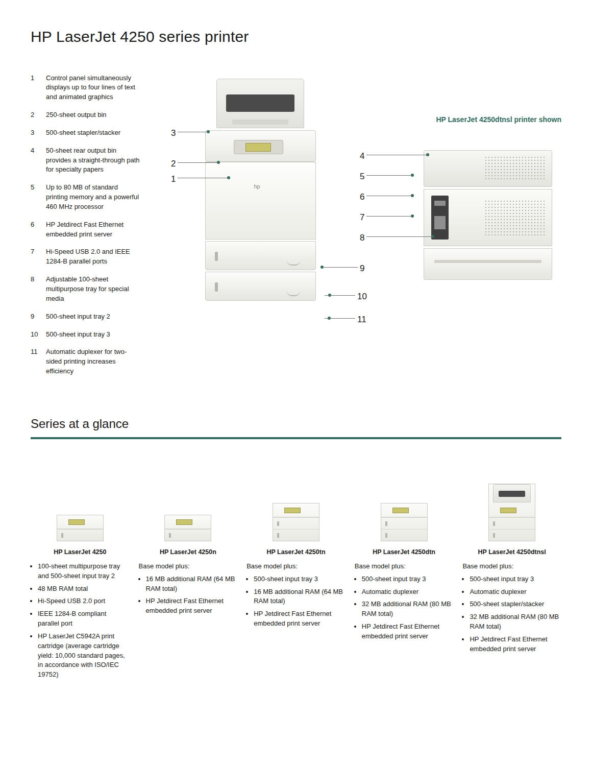HP LaserJet 4250 series printer
Control panel simultaneously displays up to four lines of text and animated graphics
250-sheet output bin
500-sheet stapler/stacker
50-sheet rear output bin provides a straight-through path for specialty papers
Up to 80 MB of standard printing memory and a powerful 460 MHz processor
HP Jetdirect Fast Ethernet embedded print server
Hi-Speed USB 2.0 and IEEE 1284-B parallel ports
Adjustable 100-sheet multipurpose tray for special media
500-sheet input tray 2
500-sheet input tray 3
Automatic duplexer for two-sided printing increases efficiency
HP LaserJet 4250dtnsl printer shown
3 2 1 4 5 6 7 8 9 10 11
Series at a glance
HP LaserJet 4250
100-sheet multipurpose tray and 500-sheet input tray 2
48 MB RAM total
Hi-Speed USB 2.0 port
IEEE 1284-B compliant parallel port
HP LaserJet C5942A print cartridge (average cartridge yield: 10,000 standard pages, in accordance with ISO/IEC 19752)
HP LaserJet 4250n
Base model plus:
16 MB additional RAM (64 MB RAM total)
HP Jetdirect Fast Ethernet embedded print server
HP LaserJet 4250tn
Base model plus:
500-sheet input tray 3
16 MB additional RAM (64 MB RAM total)
HP Jetdirect Fast Ethernet embedded print server
HP LaserJet 4250dtn
Base model plus:
500-sheet input tray 3
Automatic duplexer
32 MB additional RAM (80 MB RAM total)
HP Jetdirect Fast Ethernet embedded print server
HP LaserJet 4250dtnsl
Base model plus:
500-sheet input tray 3
Automatic duplexer
500-sheet stapler/stacker
32 MB additional RAM (80 MB RAM total)
HP Jetdirect Fast Ethernet embedded print server